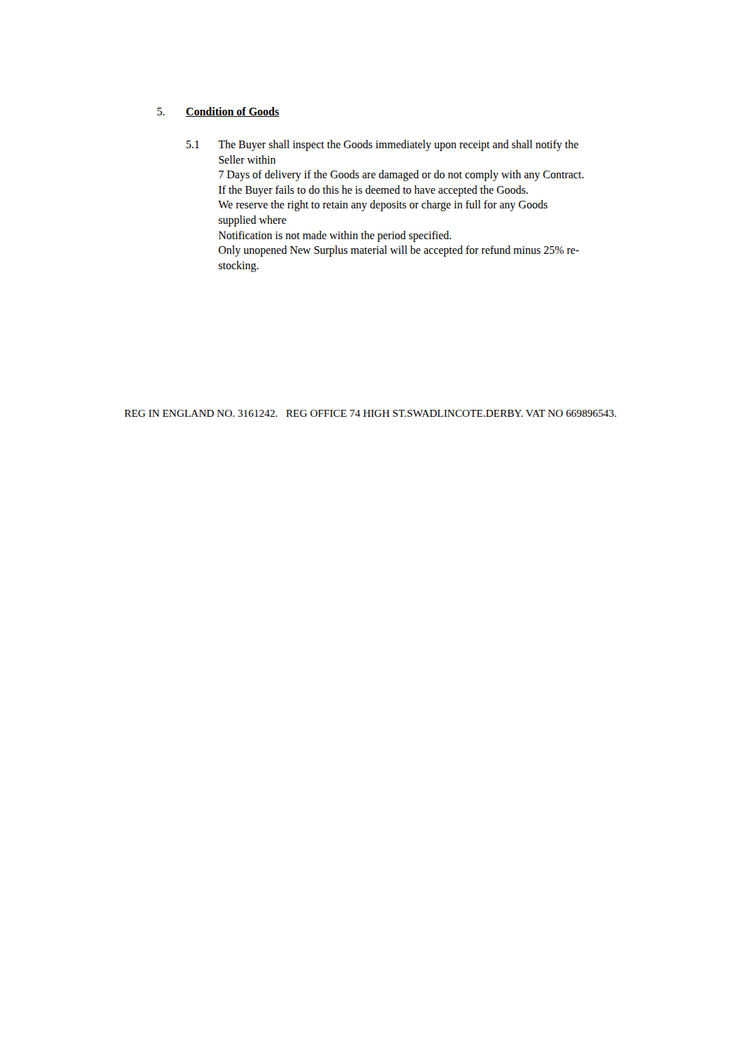5.
Condition of Goods
5.1
The Buyer shall inspect the Goods immediately upon receipt and shall notify the Seller within
7 Days of delivery if the Goods are damaged or do not comply with any Contract.
If the Buyer fails to do this he is deemed to have accepted the Goods.
We reserve the right to retain any deposits or charge in full for any Goods supplied where
Notification is not made within the period specified.
Only unopened New Surplus material will be accepted for refund minus 25% re-stocking.
REG IN ENGLAND NO. 3161242. REG OFFICE 74 HIGH ST.SWADLINCOTE.DERBY. VAT NO 669896543.